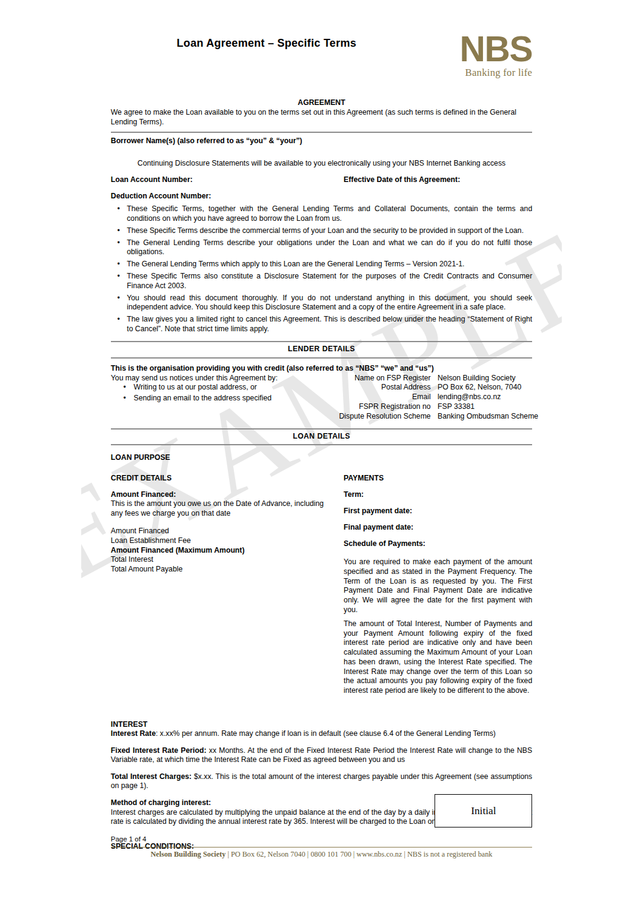EXAMPLE
NBS
Banking for life
Loan Agreement – Specific Terms
AGREEMENT
We agree to make the Loan available to you on the terms set out in this Agreement (as such terms is defined in the General Lending Terms).
Borrower Name(s) (also referred to as “you” & “your”)
Continuing Disclosure Statements will be available to you electronically using your NBS Internet Banking access
Loan Account Number:
Effective Date of this Agreement:
Deduction Account Number:
These Specific Terms, together with the General Lending Terms and Collateral Documents, contain the terms and conditions on which you have agreed to borrow the Loan from us.
These Specific Terms describe the commercial terms of your Loan and the security to be provided in support of the Loan.
The General Lending Terms describe your obligations under the Loan and what we can do if you do not fulfil those obligations.
The General Lending Terms which apply to this Loan are the General Lending Terms – Version 2021-1.
These Specific Terms also constitute a Disclosure Statement for the purposes of the Credit Contracts and Consumer Finance Act 2003.
You should read this document thoroughly. If you do not understand anything in this document, you should seek independent advice. You should keep this Disclosure Statement and a copy of the entire Agreement in a safe place.
The law gives you a limited right to cancel this Agreement. This is described below under the heading “Statement of Right to Cancel”. Note that strict time limits apply.
LENDER DETAILS
This is the organisation providing you with credit (also referred to as “NBS” “we” and “us”)
You may send us notices under this Agreement by:
Writing to us at our postal address, or
Sending an email to the address specified
Name on FSP Register Nelson Building Society
Postal Address PO Box 62, Nelson, 7040
Email lending@nbs.co.nz
FSPR Registration no FSP 33381
Dispute Resolution Scheme Banking Ombudsman Scheme
LOAN DETAILS
LOAN PURPOSE
CREDIT DETAILS
PAYMENTS
Amount Financed:
This is the amount you owe us on the Date of Advance, including any fees we charge you on that date
Amount Financed
Loan Establishment Fee
Amount Financed (Maximum Amount)
Total Interest
Total Amount Payable
Term:
First payment date:
Final payment date:
Schedule of Payments:
You are required to make each payment of the amount specified and as stated in the Payment Frequency. The Term of the Loan is as requested by you. The First Payment Date and Final Payment Date are indicative only. We will agree the date for the first payment with you.
The amount of Total Interest, Number of Payments and your Payment Amount following expiry of the fixed interest rate period are indicative only and have been calculated assuming the Maximum Amount of your Loan has been drawn, using the Interest Rate specified. The Interest Rate may change over the term of this Loan so the actual amounts you pay following expiry of the fixed interest rate period are likely to be different to the above.
INTEREST
Interest Rate: x.xx% per annum. Rate may change if loan is in default (see clause 6.4 of the General Lending Terms)
Fixed Interest Rate Period: xx Months. At the end of the Fixed Interest Rate Period the Interest Rate will change to the NBS Variable rate, at which time the Interest Rate can be Fixed as agreed between you and us
Total Interest Charges: $x.xx. This is the total amount of the interest charges payable under this Agreement (see assumptions on page 1).
Method of charging interest:
Interest charges are calculated by multiplying the unpaid balance at the end of the day by a daily interest rate. The daily interest rate is calculated by dividing the annual interest rate by 365. Interest will be charged to the Loan on the last day of each month.
SPECIAL CONDITIONS:
Initial
Page 1 of 4
Nelson Building Society | PO Box 62, Nelson 7040 | 0800 101 700 | www.nbs.co.nz | NBS is not a registered bank